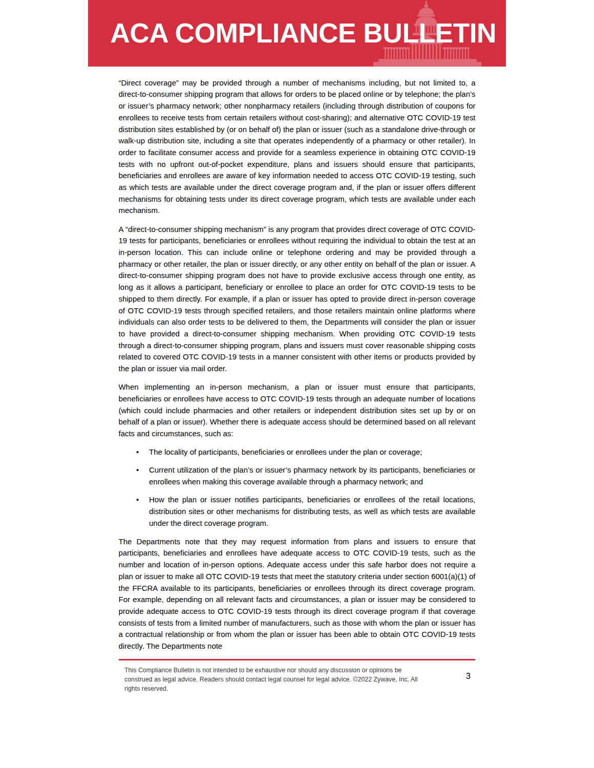ACA Compliance Bulletin
“Direct coverage” may be provided through a number of mechanisms including, but not limited to, a direct-to-consumer shipping program that allows for orders to be placed online or by telephone; the plan’s or issuer’s pharmacy network; other nonpharmacy retailers (including through distribution of coupons for enrollees to receive tests from certain retailers without cost-sharing); and alternative OTC COVID-19 test distribution sites established by (or on behalf of) the plan or issuer (such as a standalone drive-through or walk-up distribution site, including a site that operates independently of a pharmacy or other retailer). In order to facilitate consumer access and provide for a seamless experience in obtaining OTC COVID-19 tests with no upfront out-of-pocket expenditure, plans and issuers should ensure that participants, beneficiaries and enrollees are aware of key information needed to access OTC COVID-19 testing, such as which tests are available under the direct coverage program and, if the plan or issuer offers different mechanisms for obtaining tests under its direct coverage program, which tests are available under each mechanism.
A “direct-to-consumer shipping mechanism” is any program that provides direct coverage of OTC COVID-19 tests for participants, beneficiaries or enrollees without requiring the individual to obtain the test at an in-person location. This can include online or telephone ordering and may be provided through a pharmacy or other retailer, the plan or issuer directly, or any other entity on behalf of the plan or issuer. A direct-to-consumer shipping program does not have to provide exclusive access through one entity, as long as it allows a participant, beneficiary or enrollee to place an order for OTC COVID-19 tests to be shipped to them directly. For example, if a plan or issuer has opted to provide direct in-person coverage of OTC COVID-19 tests through specified retailers, and those retailers maintain online platforms where individuals can also order tests to be delivered to them, the Departments will consider the plan or issuer to have provided a direct-to-consumer shipping mechanism. When providing OTC COVID-19 tests through a direct-to-consumer shipping program, plans and issuers must cover reasonable shipping costs related to covered OTC COVID-19 tests in a manner consistent with other items or products provided by the plan or issuer via mail order.
When implementing an in-person mechanism, a plan or issuer must ensure that participants, beneficiaries or enrollees have access to OTC COVID-19 tests through an adequate number of locations (which could include pharmacies and other retailers or independent distribution sites set up by or on behalf of a plan or issuer). Whether there is adequate access should be determined based on all relevant facts and circumstances, such as:
The locality of participants, beneficiaries or enrollees under the plan or coverage;
Current utilization of the plan’s or issuer’s pharmacy network by its participants, beneficiaries or enrollees when making this coverage available through a pharmacy network; and
How the plan or issuer notifies participants, beneficiaries or enrollees of the retail locations, distribution sites or other mechanisms for distributing tests, as well as which tests are available under the direct coverage program.
The Departments note that they may request information from plans and issuers to ensure that participants, beneficiaries and enrollees have adequate access to OTC COVID-19 tests, such as the number and location of in-person options. Adequate access under this safe harbor does not require a plan or issuer to make all OTC COVID-19 tests that meet the statutory criteria under section 6001(a)(1) of the FFCRA available to its participants, beneficiaries or enrollees through its direct coverage program. For example, depending on all relevant facts and circumstances, a plan or issuer may be considered to provide adequate access to OTC COVID-19 tests through its direct coverage program if that coverage consists of tests from a limited number of manufacturers, such as those with whom the plan or issuer has a contractual relationship or from whom the plan or issuer has been able to obtain OTC COVID-19 tests directly. The Departments note
This Compliance Bulletin is not intended to be exhaustive nor should any discussion or opinions be construed as legal advice. Readers should contact legal counsel for legal advice. ©2022 Zywave, Inc. All rights reserved.
3